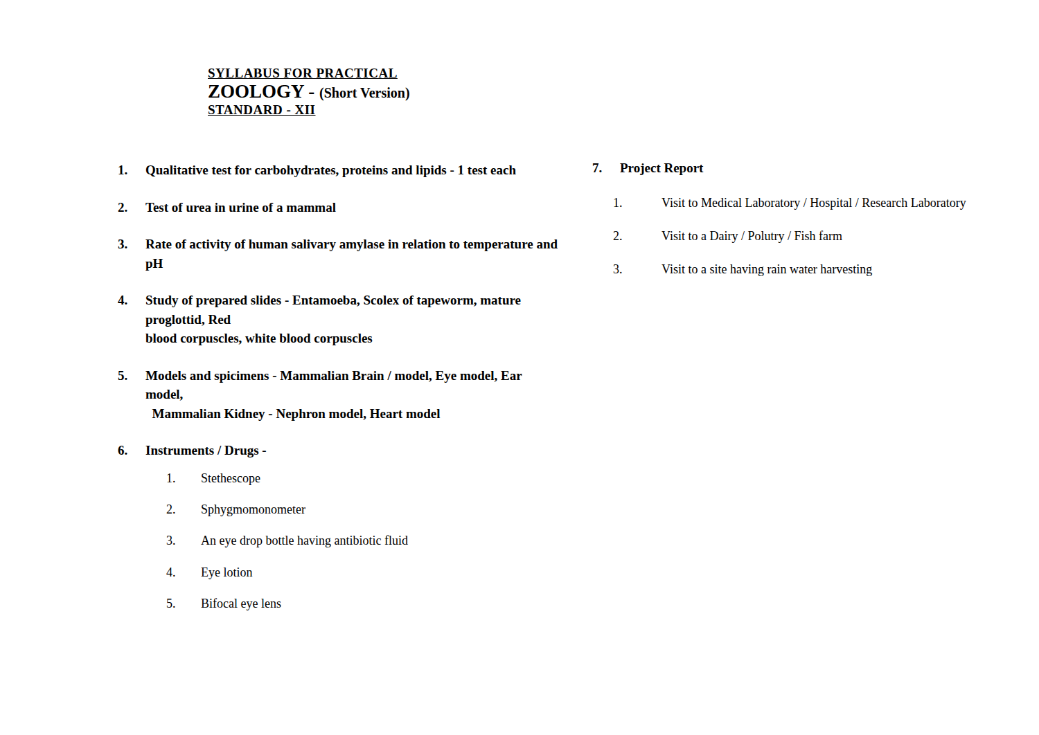SYLLABUS FOR PRACTICAL
ZOOLOGY - (Short Version)
STANDARD - XII
1. Qualitative test for carbohydrates, proteins and lipids - 1 test each
2. Test of urea in urine of a mammal
3. Rate of activity of human salivary amylase in relation to temperature and pH
4. Study of prepared slides - Entamoeba, Scolex of tapeworm, mature proglottid, Red
blood corpuscles, white blood corpuscles
5. Models and spicimens - Mammalian Brain / model, Eye model, Ear model,
Mammalian Kidney - Nephron model, Heart model
6. Instruments / Drugs -
1. Stethescope
2. Sphygmomonometer
3. An eye drop bottle having antibiotic fluid
4. Eye lotion
5. Bifocal eye lens
7. Project Report
1. Visit to Medical Laboratory / Hospital / Research Laboratory
2. Visit to a Dairy / Polutry / Fish farm
3. Visit to a site having rain water harvesting